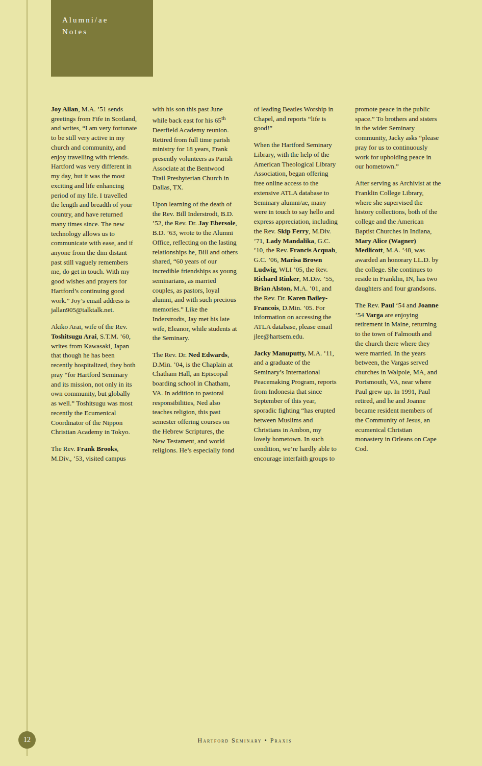Alumni/ae
Notes
Joy Allan, M.A. ’51 sends greetings from Fife in Scotland, and writes, “I am very fortunate to be still very active in my church and community, and enjoy travelling with friends. Hartford was very different in my day, but it was the most exciting and life enhancing period of my life. I travelled the length and breadth of your country, and have returned many times since. The new technology allows us to communicate with ease, and if anyone from the dim distant past still vaguely remembers me, do get in touch. With my good wishes and prayers for Hartford’s continuing good work.” Joy’s email address is jallan905@talktalk.net.
Akiko Arai, wife of the Rev. Toshitsugu Arai, S.T.M. ’60, writes from Kawasaki, Japan that though he has been recently hospitalized, they both pray “for Hartford Seminary and its mission, not only in its own community, but globally as well.” Toshitsugu was most recently the Ecumenical Coordinator of the Nippon Christian Academy in Tokyo.
The Rev. Frank Brooks, M.Div., ’53, visited campus with his son this past June while back east for his 65th Deerfield Academy reunion. Retired from full time parish ministry for 18 years, Frank presently volunteers as Parish Associate at the Bentwood Trail Presbyterian Church in Dallas, TX.
Upon learning of the death of the Rev. Bill Inderstrodt, B.D. ’52, the Rev. Dr. Jay Ebersole, B.D. ’63, wrote to the Alumni Office, reflecting on the lasting relationships he, Bill and others shared, “60 years of our incredible friendships as young seminarians, as married couples, as pastors, loyal alumni, and with such precious memories.” Like the Inderstrodts, Jay met his late wife, Eleanor, while students at the Seminary.
The Rev. Dr. Ned Edwards, D.Min. ’04, is the Chaplain at Chatham Hall, an Episcopal boarding school in Chatham, VA. In addition to pastoral responsibilities, Ned also teaches religion, this past semester offering courses on the Hebrew Scriptures, the New Testament, and world religions. He’s especially fond of leading Beatles Worship in Chapel, and reports “life is good!”
When the Hartford Seminary Library, with the help of the American Theological Library Association, began offering free online access to the extensive ATLA database to Seminary alumni/ae, many were in touch to say hello and express appreciation, including the Rev. Skip Ferry, M.Div. ’71, Lady Mandalika, G.C. ’10, the Rev. Francis Acquah, G.C. ’06, Marisa Brown Ludwig, WLI ’05, the Rev. Richard Rinker, M.Div. ’55, Brian Alston, M.A. ’01, and the Rev. Dr. Karen Bailey-Francois, D.Min. ’05. For information on accessing the ATLA database, please email jlee@hartsem.edu.
Jacky Manuputty, M.A. ’11, and a graduate of the Seminary’s International Peacemaking Program, reports from Indonesia that since September of this year, sporadic fighting “has erupted between Muslims and Christians in Ambon, my lovely hometown. In such condition, we’re hardly able to encourage interfaith groups to promote peace in the public space.” To brothers and sisters in the wider Seminary community, Jacky asks “please pray for us to continuously work for upholding peace in our hometown.”
After serving as Archivist at the Franklin College Library, where she supervised the history collections, both of the college and the American Baptist Churches in Indiana, Mary Alice (Wagner) Medlicott, M.A. ’48, was awarded an honorary LL.D. by the college. She continues to reside in Franklin, IN, has two daughters and four grandsons.
The Rev. Paul ‘54 and Joanne ’54 Varga are enjoying retirement in Maine, returning to the town of Falmouth and the church there where they were married. In the years between, the Vargas served churches in Walpole, MA, and Portsmouth, VA, near where Paul grew up. In 1991, Paul retired, and he and Joanne became resident members of the Community of Jesus, an ecumenical Christian monastery in Orleans on Cape Cod.
12
Hartford Seminary • Praxis